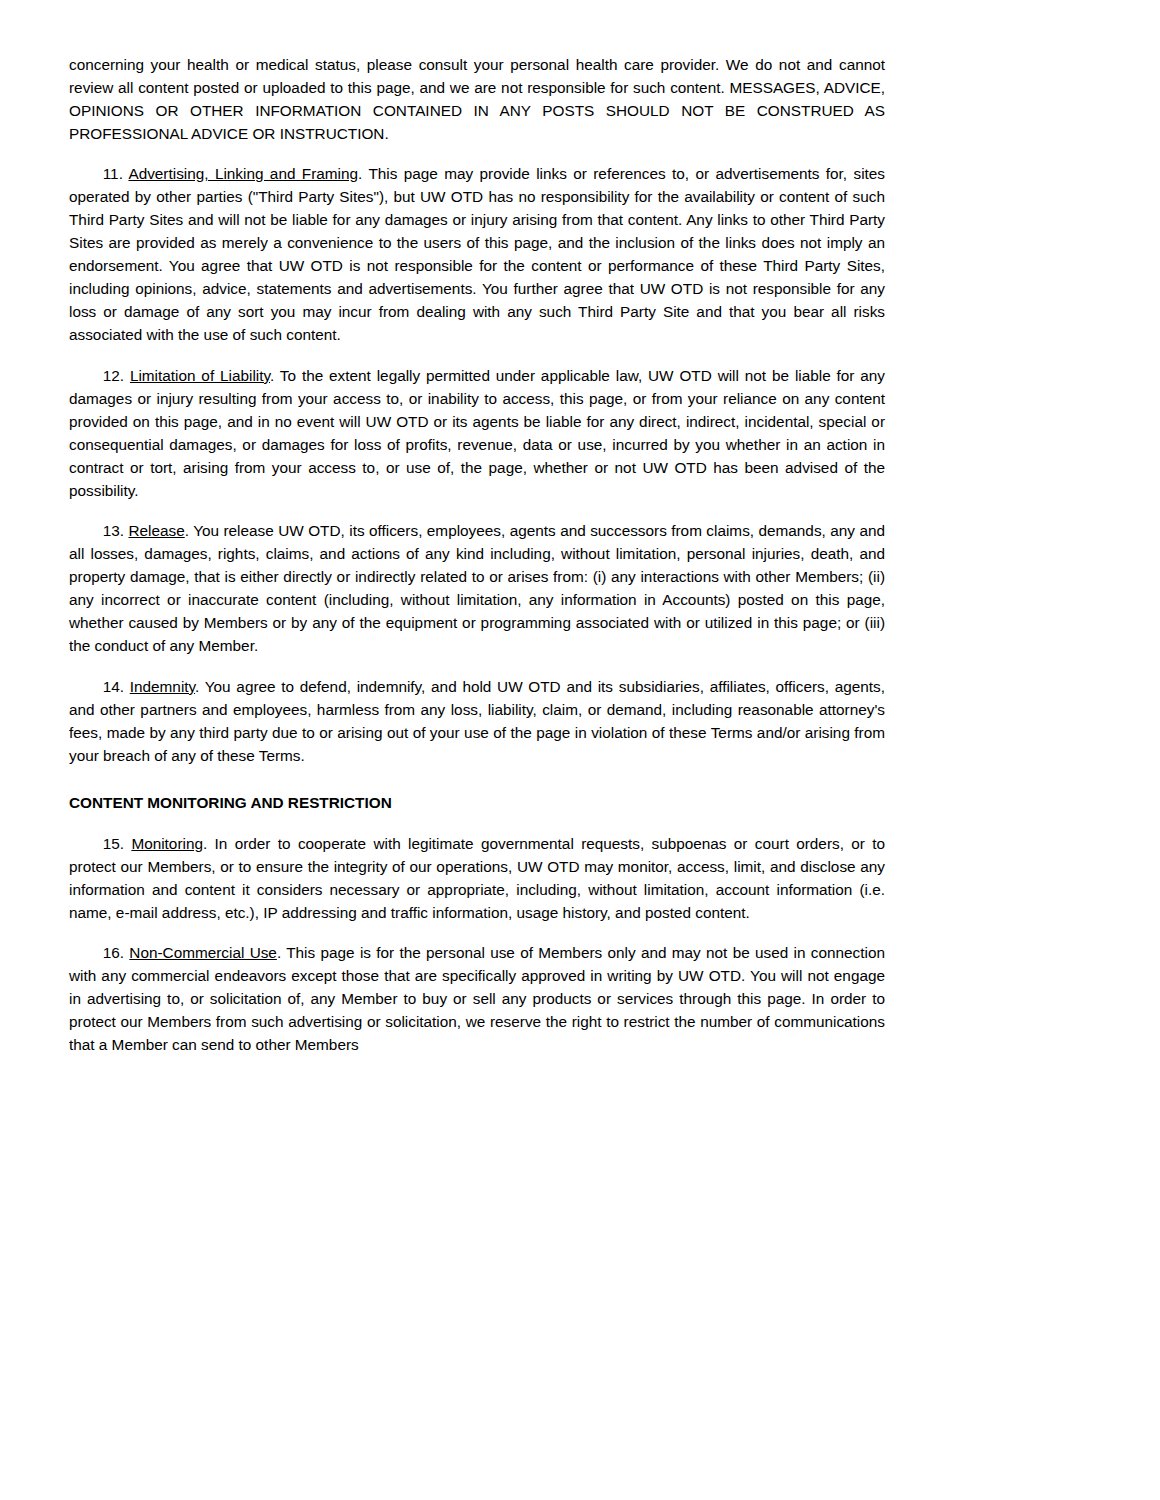concerning your health or medical status, please consult your personal health care provider. We do not and cannot review all content posted or uploaded to this page, and we are not responsible for such content. Messages, advice, opinions or other information contained in any posts should not be construed as professional advice or instruction.
11. Advertising, Linking and Framing. This page may provide links or references to, or advertisements for, sites operated by other parties ("Third Party Sites"), but UW OTD has no responsibility for the availability or content of such Third Party Sites and will not be liable for any damages or injury arising from that content. Any links to other Third Party Sites are provided as merely a convenience to the users of this page, and the inclusion of the links does not imply an endorsement. You agree that UW OTD is not responsible for the content or performance of these Third Party Sites, including opinions, advice, statements and advertisements. You further agree that UW OTD is not responsible for any loss or damage of any sort you may incur from dealing with any such Third Party Site and that you bear all risks associated with the use of such content.
12. Limitation of Liability. To the extent legally permitted under applicable law, UW OTD will not be liable for any damages or injury resulting from your access to, or inability to access, this page, or from your reliance on any content provided on this page, and in no event will UW OTD or its agents be liable for any direct, indirect, incidental, special or consequential damages, or damages for loss of profits, revenue, data or use, incurred by you whether in an action in contract or tort, arising from your access to, or use of, the page, whether or not UW OTD has been advised of the possibility.
13. Release. You release UW OTD, its officers, employees, agents and successors from claims, demands, any and all losses, damages, rights, claims, and actions of any kind including, without limitation, personal injuries, death, and property damage, that is either directly or indirectly related to or arises from: (i) any interactions with other Members; (ii) any incorrect or inaccurate content (including, without limitation, any information in Accounts) posted on this page, whether caused by Members or by any of the equipment or programming associated with or utilized in this page; or (iii) the conduct of any Member.
14. Indemnity. You agree to defend, indemnify, and hold UW OTD and its subsidiaries, affiliates, officers, agents, and other partners and employees, harmless from any loss, liability, claim, or demand, including reasonable attorney's fees, made by any third party due to or arising out of your use of the page in violation of these Terms and/or arising from your breach of any of these Terms.
Content Monitoring and Restriction
15. Monitoring. In order to cooperate with legitimate governmental requests, subpoenas or court orders, or to protect our Members, or to ensure the integrity of our operations, UW OTD may monitor, access, limit, and disclose any information and content it considers necessary or appropriate, including, without limitation, account information (i.e. name, e-mail address, etc.), IP addressing and traffic information, usage history, and posted content.
16. Non-Commercial Use. This page is for the personal use of Members only and may not be used in connection with any commercial endeavors except those that are specifically approved in writing by UW OTD. You will not engage in advertising to, or solicitation of, any Member to buy or sell any products or services through this page. In order to protect our Members from such advertising or solicitation, we reserve the right to restrict the number of communications that a Member can send to other Members